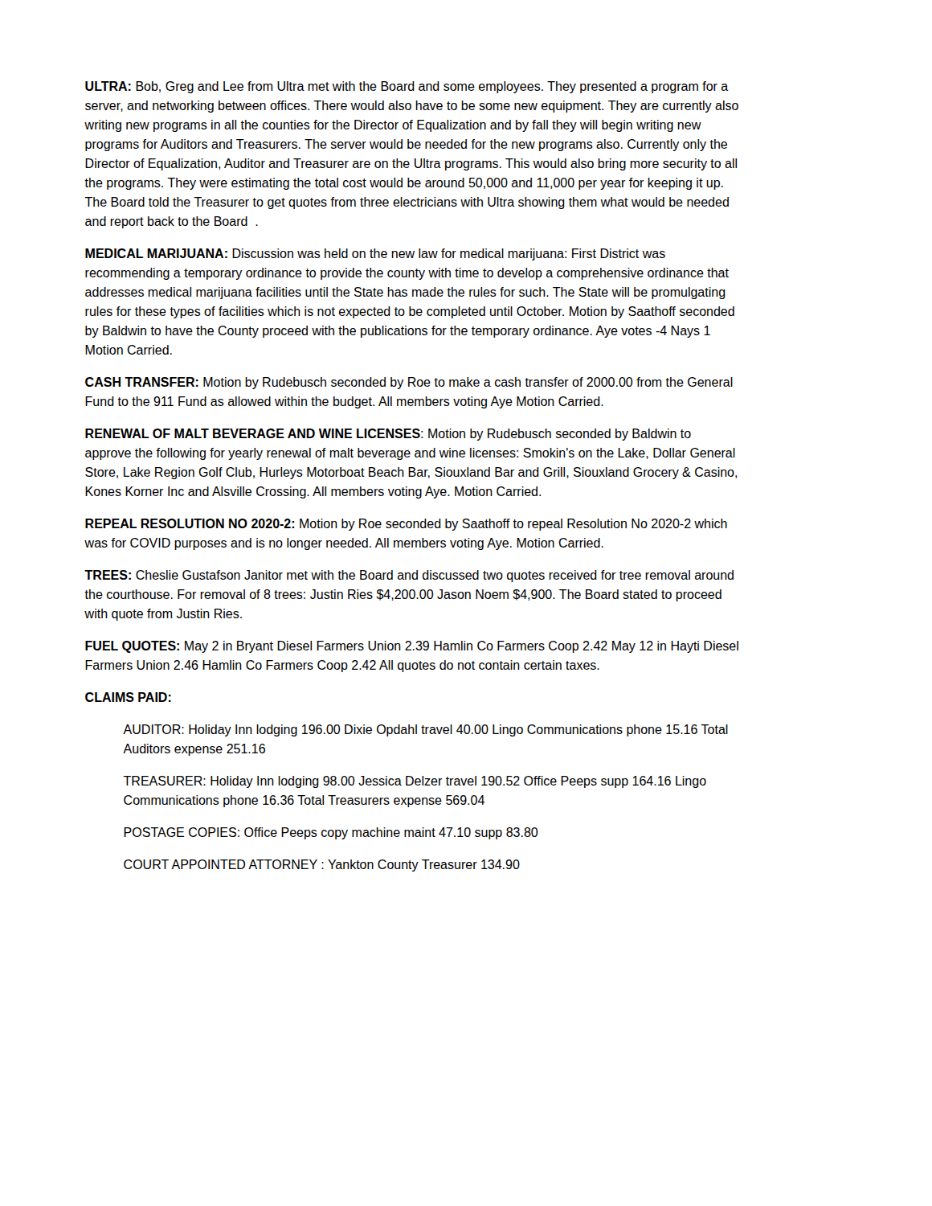ULTRA: Bob, Greg and Lee from Ultra met with the Board and some employees. They presented a program for a server, and networking between offices. There would also have to be some new equipment. They are currently also writing new programs in all the counties for the Director of Equalization and by fall they will begin writing new programs for Auditors and Treasurers. The server would be needed for the new programs also. Currently only the Director of Equalization, Auditor and Treasurer are on the Ultra programs. This would also bring more security to all the programs. They were estimating the total cost would be around 50,000 and 11,000 per year for keeping it up. The Board told the Treasurer to get quotes from three electricians with Ultra showing them what would be needed and report back to the Board .
MEDICAL MARIJUANA: Discussion was held on the new law for medical marijuana: First District was recommending a temporary ordinance to provide the county with time to develop a comprehensive ordinance that addresses medical marijuana facilities until the State has made the rules for such. The State will be promulgating rules for these types of facilities which is not expected to be completed until October. Motion by Saathoff seconded by Baldwin to have the County proceed with the publications for the temporary ordinance. Aye votes -4 Nays 1 Motion Carried.
CASH TRANSFER: Motion by Rudebusch seconded by Roe to make a cash transfer of 2000.00 from the General Fund to the 911 Fund as allowed within the budget. All members voting Aye Motion Carried.
RENEWAL OF MALT BEVERAGE AND WINE LICENSES: Motion by Rudebusch seconded by Baldwin to approve the following for yearly renewal of malt beverage and wine licenses: Smokin's on the Lake, Dollar General Store, Lake Region Golf Club, Hurleys Motorboat Beach Bar, Siouxland Bar and Grill, Siouxland Grocery & Casino, Kones Korner Inc and Alsville Crossing. All members voting Aye. Motion Carried.
REPEAL RESOLUTION NO 2020-2: Motion by Roe seconded by Saathoff to repeal Resolution No 2020-2 which was for COVID purposes and is no longer needed. All members voting Aye. Motion Carried.
TREES: Cheslie Gustafson Janitor met with the Board and discussed two quotes received for tree removal around the courthouse. For removal of 8 trees: Justin Ries $4,200.00 Jason Noem $4,900. The Board stated to proceed with quote from Justin Ries.
FUEL QUOTES: May 2 in Bryant Diesel Farmers Union 2.39 Hamlin Co Farmers Coop 2.42 May 12 in Hayti Diesel Farmers Union 2.46 Hamlin Co Farmers Coop 2.42 All quotes do not contain certain taxes.
CLAIMS PAID:
AUDITOR: Holiday Inn lodging 196.00 Dixie Opdahl travel 40.00 Lingo Communications phone 15.16 Total Auditors expense 251.16
TREASURER: Holiday Inn lodging 98.00 Jessica Delzer travel 190.52 Office Peeps supp 164.16 Lingo Communications phone 16.36 Total Treasurers expense 569.04
POSTAGE COPIES: Office Peeps copy machine maint 47.10 supp 83.80
COURT APPOINTED ATTORNEY : Yankton County Treasurer 134.90